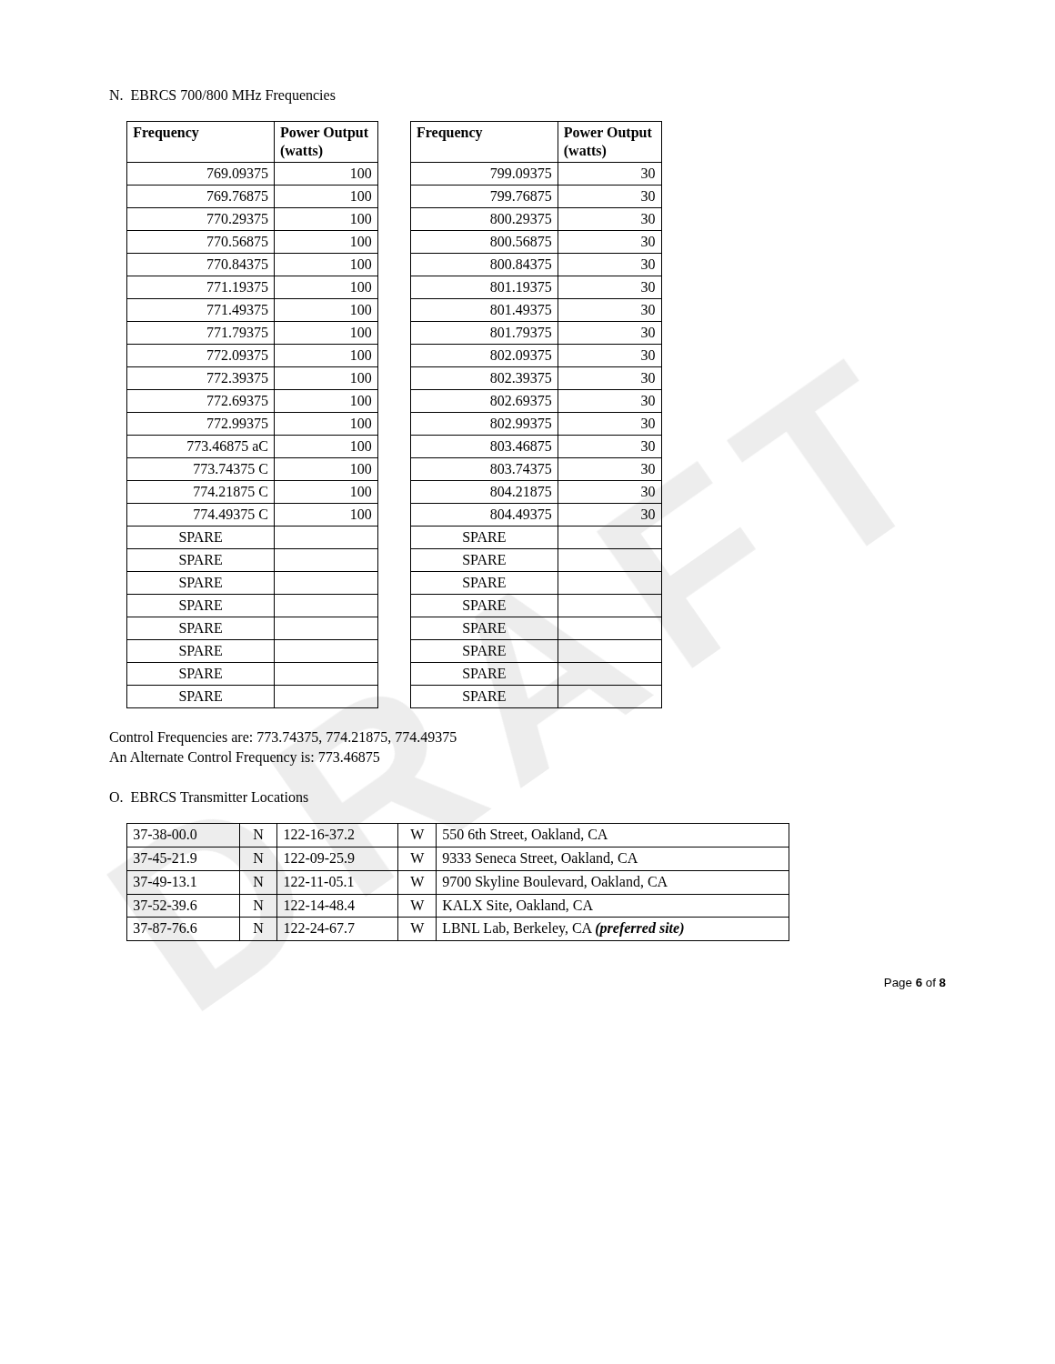DRAFT
N. EBRCS 700/800 MHz Frequencies
| Frequency | Power Output (watts) |
| --- | --- |
| 769.09375 | 100 |
| 769.76875 | 100 |
| 770.29375 | 100 |
| 770.56875 | 100 |
| 770.84375 | 100 |
| 771.19375 | 100 |
| 771.49375 | 100 |
| 771.79375 | 100 |
| 772.09375 | 100 |
| 772.39375 | 100 |
| 772.69375 | 100 |
| 772.99375 | 100 |
| 773.46875 aC | 100 |
| 773.74375 C | 100 |
| 774.21875 C | 100 |
| 774.49375 C | 100 |
| SPARE | |
| SPARE | |
| SPARE | |
| SPARE | |
| SPARE | |
| SPARE | |
| SPARE | |
| SPARE | |
| Frequency | Power Output (watts) |
| --- | --- |
| 799.09375 | 30 |
| 799.76875 | 30 |
| 800.29375 | 30 |
| 800.56875 | 30 |
| 800.84375 | 30 |
| 801.19375 | 30 |
| 801.49375 | 30 |
| 801.79375 | 30 |
| 802.09375 | 30 |
| 802.39375 | 30 |
| 802.69375 | 30 |
| 802.99375 | 30 |
| 803.46875 | 30 |
| 803.74375 | 30 |
| 804.21875 | 30 |
| 804.49375 | 30 |
| SPARE | |
| SPARE | |
| SPARE | |
| SPARE | |
| SPARE | |
| SPARE | |
| SPARE | |
| SPARE | |
Control Frequencies are: 773.74375, 774.21875, 774.49375
An Alternate Control Frequency is: 773.46875
O. EBRCS Transmitter Locations
| 37-38-00.0 | N | 122-16-37.2 | W | 550 6th Street, Oakland, CA |
| 37-45-21.9 | N | 122-09-25.9 | W | 9333 Seneca Street, Oakland, CA |
| 37-49-13.1 | N | 122-11-05.1 | W | 9700 Skyline Boulevard, Oakland, CA |
| 37-52-39.6 | N | 122-14-48.4 | W | KALX Site, Oakland, CA |
| 37-87-76.6 | N | 122-24-67.7 | W | LBNL Lab, Berkeley, CA (preferred site) |
Page 6 of 8